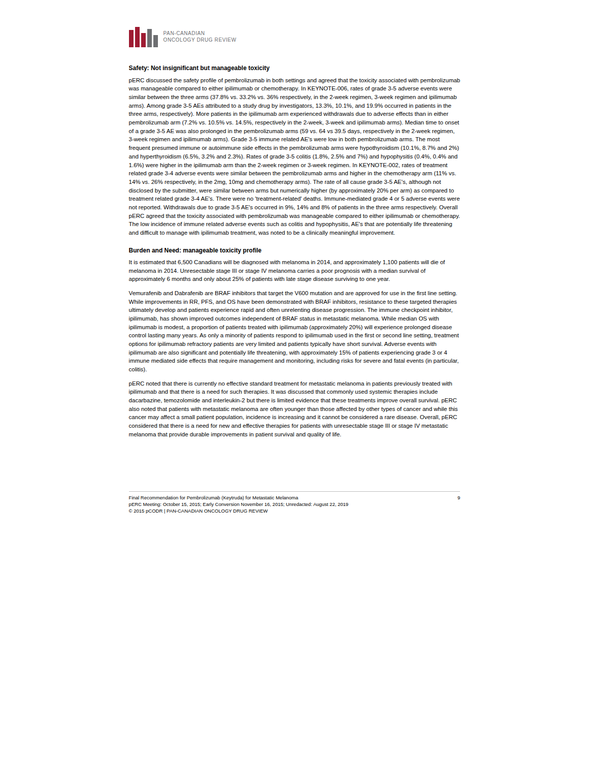Pan-Canadian Oncology Drug Review
Safety: Not insignificant but manageable toxicity
pERC discussed the safety profile of pembrolizumab in both settings and agreed that the toxicity associated with pembrolizumab was manageable compared to either ipilimumab or chemotherapy. In KEYNOTE-006, rates of grade 3-5 adverse events were similar between the three arms (37.8% vs. 33.2% vs. 36% respectively, in the 2-week regimen, 3-week regimen and ipilimumab arms). Among grade 3-5 AEs attributed to a study drug by investigators, 13.3%, 10.1%, and 19.9% occurred in patients in the three arms, respectively). More patients in the ipilimumab arm experienced withdrawals due to adverse effects than in either pembrolizumab arm (7.2% vs. 10.5% vs. 14.5%, respectively in the 2-week, 3-week and ipilimumab arms). Median time to onset of a grade 3-5 AE was also prolonged in the pembrolizumab arms (59 vs. 64 vs 39.5 days, respectively in the 2-week regimen, 3-week regimen and ipilimumab arms). Grade 3-5 immune related AE's were low in both pembrolizumab arms. The most frequent presumed immune or autoimmune side effects in the pembrolizumab arms were hypothyroidism (10.1%, 8.7% and 2%) and hyperthyroidism (6.5%, 3.2% and 2.3%). Rates of grade 3-5 colitis (1.8%, 2.5% and 7%) and hypophysitis (0.4%, 0.4% and 1.6%) were higher in the ipilimumab arm than the 2-week regimen or 3-week regimen. In KEYNOTE-002, rates of treatment related grade 3-4 adverse events were similar between the pembrolizumab arms and higher in the chemotherapy arm (11% vs. 14% vs. 26% respectively, in the 2mg, 10mg and chemotherapy arms). The rate of all cause grade 3-5 AE's, although not disclosed by the submitter, were similar between arms but numerically higher (by approximately 20% per arm) as compared to treatment related grade 3-4 AE's. There were no 'treatment-related' deaths. Immune-mediated grade 4 or 5 adverse events were not reported. Withdrawals due to grade 3-5 AE's occurred in 9%, 14% and 8% of patients in the three arms respectively. Overall pERC agreed that the toxicity associated with pembrolizumab was manageable compared to either ipilimumab or chemotherapy. The low incidence of immune related adverse events such as colitis and hypophysitis, AE's that are potentially life threatening and difficult to manage with ipilimumab treatment, was noted to be a clinically meaningful improvement.
Burden and Need: manageable toxicity profile
It is estimated that 6,500 Canadians will be diagnosed with melanoma in 2014, and approximately 1,100 patients will die of melanoma in 2014. Unresectable stage III or stage IV melanoma carries a poor prognosis with a median survival of approximately 6 months and only about 25% of patients with late stage disease surviving to one year.
Vemurafenib and Dabrafenib are BRAF inhibitors that target the V600 mutation and are approved for use in the first line setting. While improvements in RR, PFS, and OS have been demonstrated with BRAF inhibitors, resistance to these targeted therapies ultimately develop and patients experience rapid and often unrelenting disease progression. The immune checkpoint inhibitor, ipilimumab, has shown improved outcomes independent of BRAF status in metastatic melanoma. While median OS with ipilimumab is modest, a proportion of patients treated with ipilimumab (approximately 20%) will experience prolonged disease control lasting many years. As only a minority of patients respond to ipilimumab used in the first or second line setting, treatment options for ipilimumab refractory patients are very limited and patients typically have short survival. Adverse events with ipilimumab are also significant and potentially life threatening, with approximately 15% of patients experiencing grade 3 or 4 immune mediated side effects that require management and monitoring, including risks for severe and fatal events (in particular, colitis).
pERC noted that there is currently no effective standard treatment for metastatic melanoma in patients previously treated with ipilimumab and that there is a need for such therapies. It was discussed that commonly used systemic therapies include dacarbazine, temozolomide and interleukin-2 but there is limited evidence that these treatments improve overall survival. pERC also noted that patients with metastatic melanoma are often younger than those affected by other types of cancer and while this cancer may affect a small patient population, incidence is increasing and it cannot be considered a rare disease. Overall, pERC considered that there is a need for new and effective therapies for patients with unresectable stage III or stage IV metastatic melanoma that provide durable improvements in patient survival and quality of life.
Final Recommendation for Pembrolizumab (Keytruda) for Metastatic Melanoma pERC Meeting: October 15, 2015; Early Conversion November 16, 2015; Unredacted: August 22, 2019 © 2015 pCODR | PAN-CANADIAN ONCOLOGY DRUG REVIEW
9